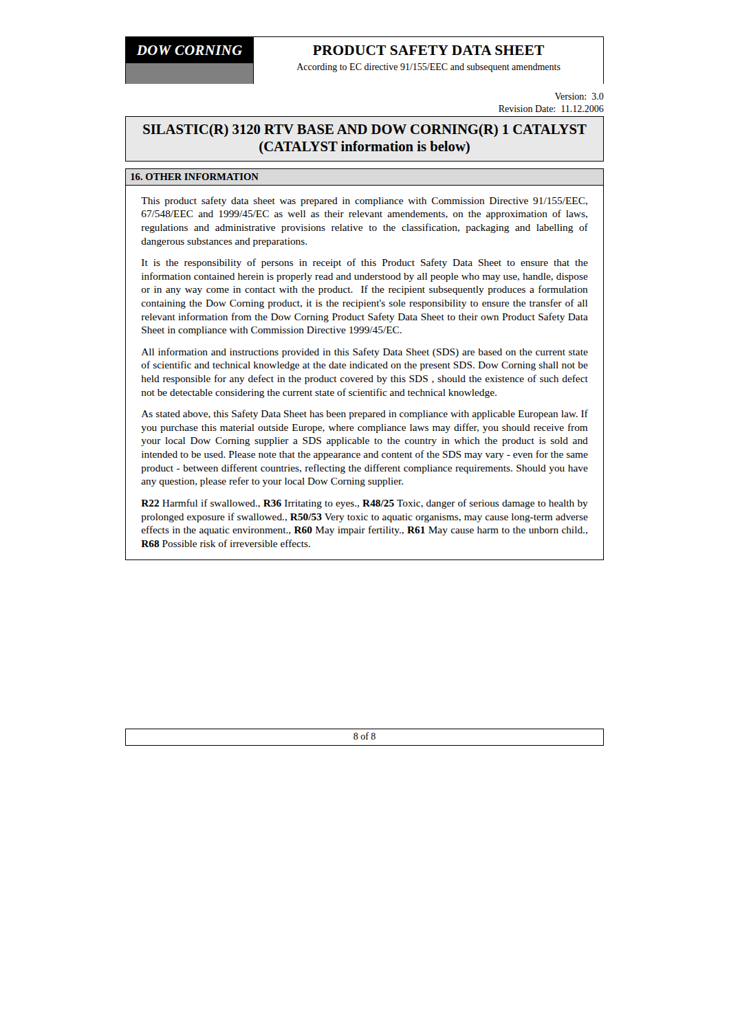DOW CORNING
PRODUCT SAFETY DATA SHEET
According to EC directive 91/155/EEC and subsequent amendments
Version: 3.0
Revision Date: 11.12.2006
SILASTIC(R) 3120 RTV BASE AND DOW CORNING(R) 1 CATALYST
(CATALYST information is below)
16. OTHER INFORMATION
This product safety data sheet was prepared in compliance with Commission Directive 91/155/EEC, 67/548/EEC and 1999/45/EC as well as their relevant amendements, on the approximation of laws, regulations and administrative provisions relative to the classification, packaging and labelling of dangerous substances and preparations.
It is the responsibility of persons in receipt of this Product Safety Data Sheet to ensure that the information contained herein is properly read and understood by all people who may use, handle, dispose or in any way come in contact with the product. If the recipient subsequently produces a formulation containing the Dow Corning product, it is the recipient's sole responsibility to ensure the transfer of all relevant information from the Dow Corning Product Safety Data Sheet to their own Product Safety Data Sheet in compliance with Commission Directive 1999/45/EC.
All information and instructions provided in this Safety Data Sheet (SDS) are based on the current state of scientific and technical knowledge at the date indicated on the present SDS. Dow Corning shall not be held responsible for any defect in the product covered by this SDS , should the existence of such defect not be detectable considering the current state of scientific and technical knowledge.
As stated above, this Safety Data Sheet has been prepared in compliance with applicable European law. If you purchase this material outside Europe, where compliance laws may differ, you should receive from your local Dow Corning supplier a SDS applicable to the country in which the product is sold and intended to be used. Please note that the appearance and content of the SDS may vary - even for the same product - between different countries, reflecting the different compliance requirements. Should you have any question, please refer to your local Dow Corning supplier.
R22 Harmful if swallowed., R36 Irritating to eyes., R48/25 Toxic, danger of serious damage to health by prolonged exposure if swallowed., R50/53 Very toxic to aquatic organisms, may cause long-term adverse effects in the aquatic environment., R60 May impair fertility., R61 May cause harm to the unborn child., R68 Possible risk of irreversible effects.
8 of 8